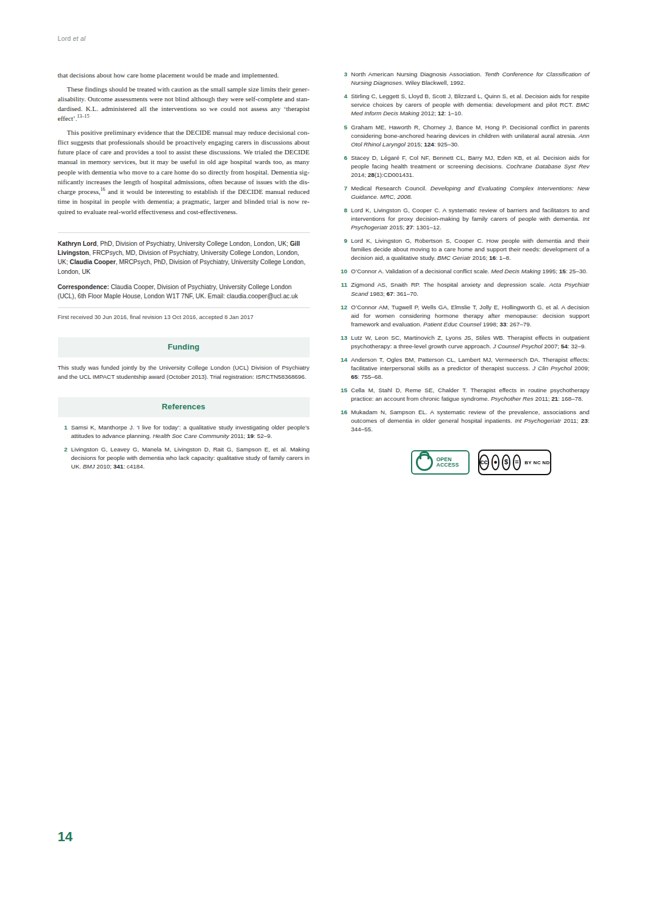Lord et al
that decisions about how care home placement would be made and implemented.
These findings should be treated with caution as the small sample size limits their generalisability. Outcome assessments were not blind although they were self-complete and standardised. K.L. administered all the interventions so we could not assess any ‘therapist effect’.13–15
This positive preliminary evidence that the DECIDE manual may reduce decisional conflict suggests that professionals should be proactively engaging carers in discussions about future place of care and provides a tool to assist these discussions. We trialed the DECIDE manual in memory services, but it may be useful in old age hospital wards too, as many people with dementia who move to a care home do so directly from hospital. Dementia significantly increases the length of hospital admissions, often because of issues with the discharge process,16 and it would be interesting to establish if the DECIDE manual reduced time in hospital in people with dementia; a pragmatic, larger and blinded trial is now required to evaluate real-world effectiveness and cost-effectiveness.
Kathryn Lord, PhD, Division of Psychiatry, University College London, London, UK; Gill Livingston, FRCPsych, MD, Division of Psychiatry, University College London, London, UK; Claudia Cooper, MRCPsych, PhD, Division of Psychiatry, University College London, London, UK
Correspondence: Claudia Cooper, Division of Psychiatry, University College London (UCL), 6th Floor Maple House, London W1T 7NF, UK. Email: claudia.cooper@ucl.ac.uk
First received 30 Jun 2016, final revision 13 Oct 2016, accepted 8 Jan 2017
Funding
This study was funded jointly by the University College London (UCL) Division of Psychiatry and the UCL IMPACT studentship award (October 2013). Trial registration: ISRCTN58368696.
References
1 Samsi K, Manthorpe J. ‘I live for today’: a qualitative study investigating older people’s attitudes to advance planning. Health Soc Care Community 2011; 19: 52–9.
2 Livingston G, Leavey G, Manela M, Livingston D, Rait G, Sampson E, et al. Making decisions for people with dementia who lack capacity: qualitative study of family carers in UK. BMJ 2010; 341: c4184.
3 North American Nursing Diagnosis Association. Tenth Conference for Classification of Nursing Diagnoses. Wiley Blackwell, 1992.
4 Stirling C, Leggett S, Lloyd B, Scott J, Blizzard L, Quinn S, et al. Decision aids for respite service choices by carers of people with dementia: development and pilot RCT. BMC Med Inform Decis Making 2012; 12: 1–10.
5 Graham ME, Haworth R, Chorney J, Bance M, Hong P. Decisional conflict in parents considering bone-anchored hearing devices in children with unilateral aural atresia. Ann Otol Rhinol Laryngol 2015; 124: 925–30.
6 Stacey D, Légaré F, Col NF, Bennett CL, Barry MJ, Eden KB, et al. Decision aids for people facing health treatment or screening decisions. Cochrane Database Syst Rev 2014; 28(1):CD001431.
7 Medical Research Council. Developing and Evaluating Complex Interventions: New Guidance. MRC, 2008.
8 Lord K, Livingston G, Cooper C. A systematic review of barriers and facilitators to and interventions for proxy decision-making by family carers of people with dementia. Int Psychogeriatr 2015; 27: 1301–12.
9 Lord K, Livingston G, Robertson S, Cooper C. How people with dementia and their families decide about moving to a care home and support their needs: development of a decision aid, a qualitative study. BMC Geriatr 2016; 16: 1–8.
10 O’Connor A. Validation of a decisional conflict scale. Med Decis Making 1995; 15: 25–30.
11 Zigmond AS, Snaith RP. The hospital anxiety and depression scale. Acta Psychiatr Scand 1983; 67: 361–70.
12 O’Connor AM, Tugwell P, Wells GA, Elmslie T, Jolly E, Hollingworth G, et al. A decision aid for women considering hormone therapy after menopause: decision support framework and evaluation. Patient Educ Counsel 1998; 33: 267–79.
13 Lutz W, Leon SC, Martinovich Z, Lyons JS, Stiles WB. Therapist effects in outpatient psychotherapy: a three-level growth curve approach. J Counsel Psychol 2007; 54: 32–9.
14 Anderson T, Ogles BM, Patterson CL, Lambert MJ, Vermeersch DA. Therapist effects: facilitative interpersonal skills as a predictor of therapist success. J Clin Psychol 2009; 65: 755–68.
15 Cella M, Stahl D, Reme SE, Chalder T. Therapist effects in routine psychotherapy practice: an account from chronic fatigue syndrome. Psychother Res 2011; 21: 168–78.
16 Mukadam N, Sampson EL. A systematic review of the prevalence, associations and outcomes of dementia in older general hospital inpatients. Int Psychogeriatr 2011; 23: 344–55.
OPEN
ACCESS
cc
●
$
=
BY NC ND
14